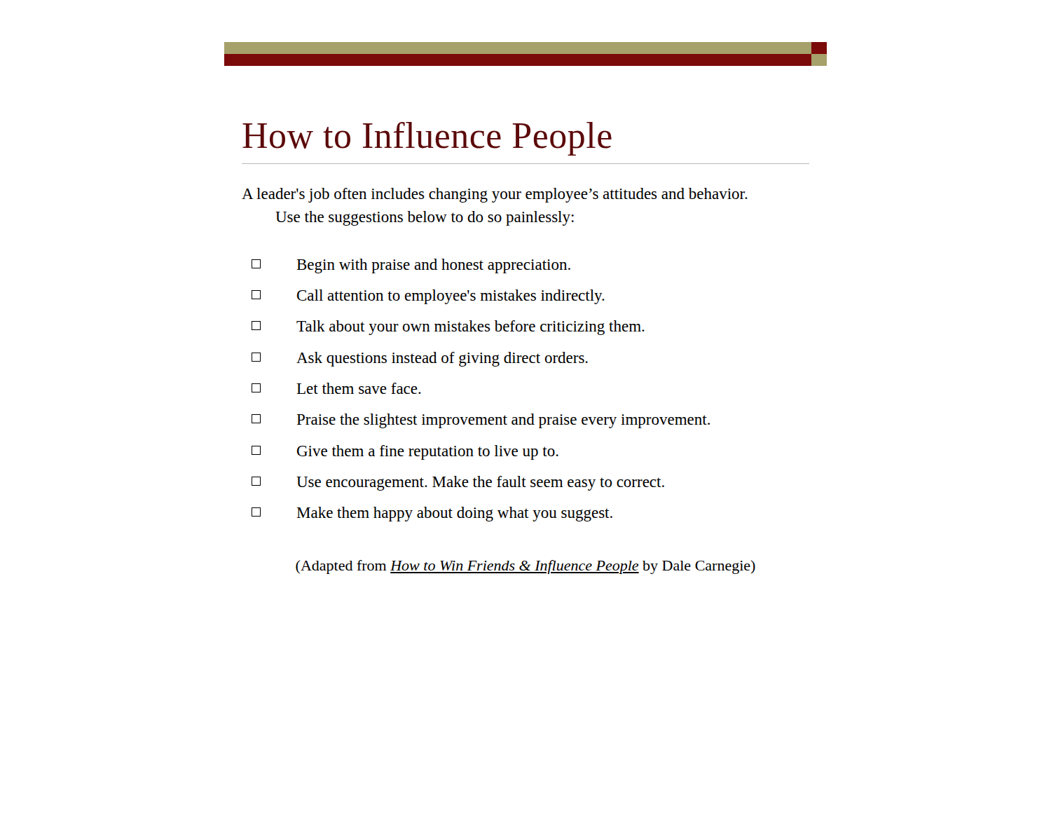How to Influence People
A leader's job often includes changing your employee’s attitudes and behavior. Use the suggestions below to do so painlessly:
Begin with praise and honest appreciation.
Call attention to employee's mistakes indirectly.
Talk about your own mistakes before criticizing them.
Ask questions instead of giving direct orders.
Let them save face.
Praise the slightest improvement and praise every improvement.
Give them a fine reputation to live up to.
Use encouragement. Make the fault seem easy to correct.
Make them happy about doing what you suggest.
(Adapted from How to Win Friends & Influence People by Dale Carnegie)